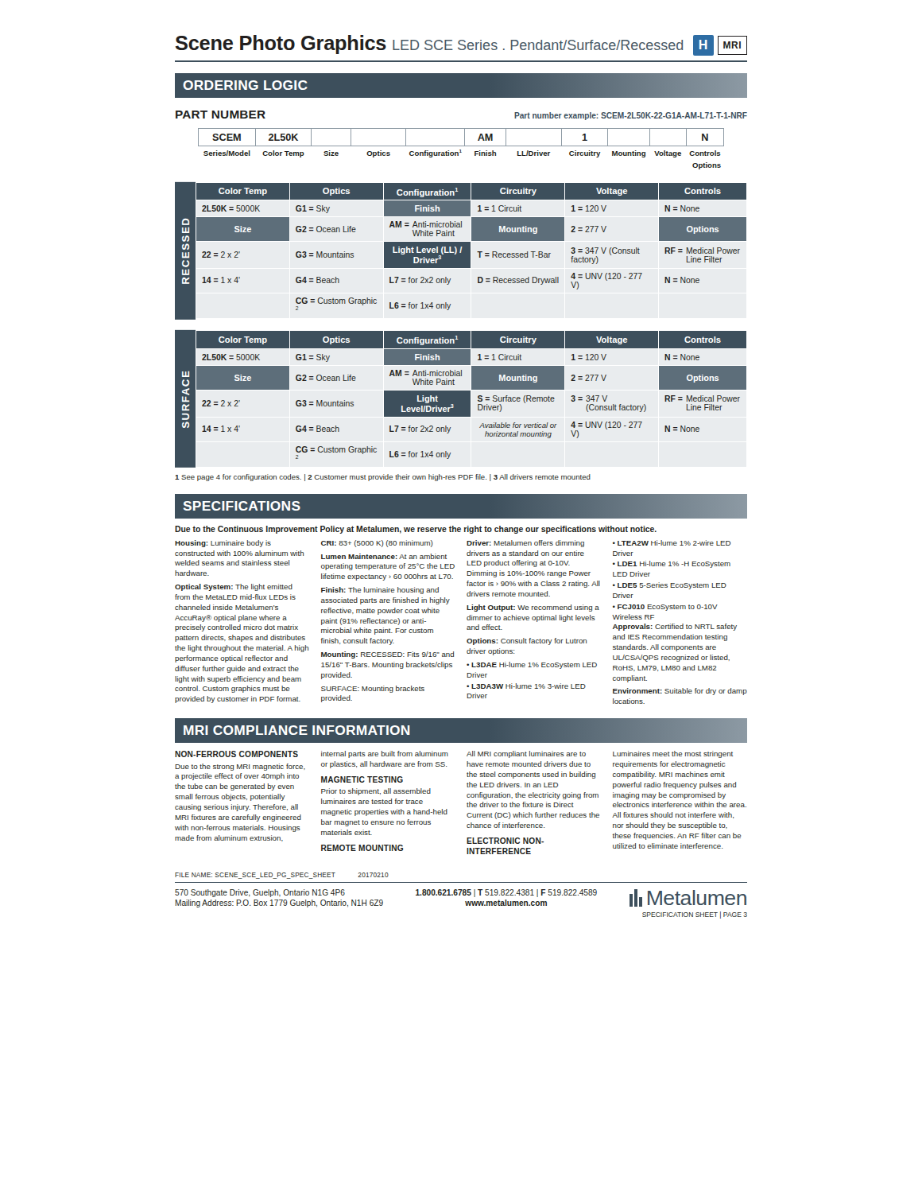Scene Photo Graphics LED SCE Series . Pendant/Surface/Recessed
H
MRI
ORDERING LOGIC
PART NUMBER
Part number example: SCEM-2L50K-22-G1A-AM-L71-T-1-NRF
| SCEM | 2L50K | | | | AM | | 1 | | | N |
| Series/Model | Color Temp | Size | Optics | Configuration 1 | Finish | LL/Driver | Circuitry | Mounting | Voltage | Controls |
| | | | | | | | | | | Options |
RECESSED
| Color Temp | Optics | Configuration 1 | Circuitry | Voltage | Controls |
| --- | --- | --- | --- | --- | --- |
| 2L50K = 5000K | G1 = Sky | Finish | 1 = 1 Circuit | 1 = 120 V | N = None |
| Size | G2 = Ocean Life | AM = Anti-microbial White Paint | Mounting | 2 = 277 V | Options |
| 22 = 2 x 2' | G3 = Mountains | Light Level (LL) / Driver 3 | T = Recessed T-Bar | 3 = 347 V (Consult factory) | RF = Medical Power Line Filter |
| 14 = 1 x 4' | G4 = Beach | L7 = for 2x2 only | D = Recessed Drywall | 4 = UNV (120 - 277 V) | N = None |
| | CG = Custom Graphic 2 | L6 = for 1x4 only | | | |
SURFACE
| Color Temp | Optics | Configuration 1 | Circuitry | Voltage | Controls |
| --- | --- | --- | --- | --- | --- |
| 2L50K = 5000K | G1 = Sky | Finish | 1 = 1 Circuit | 1 = 120 V | N = None |
| Size | G2 = Ocean Life | AM = Anti-microbial White Paint | Mounting | 2 = 277 V | Options |
| 22 = 2 x 2' | G3 = Mountains | Light Level/Driver 3 | S = Surface (Remote Driver) | 3 = 347 V (Consult factory) | RF = Medical Power Line Filter |
| 14 = 1 x 4' | G4 = Beach | L7 = for 2x2 only | Available for vertical or horizontal mounting | 4 = UNV (120 - 277 V) | N = None |
| | CG = Custom Graphic 2 | L6 = for 1x4 only | | | |
1 See page 4 for configuration codes. | 2 Customer must provide their own high-res PDF file. | 3 All drivers remote mounted
SPECIFICATIONS
Due to the Continuous Improvement Policy at Metalumen, we reserve the right to change our specifications without notice.
Housing: Luminaire body is constructed with 100% aluminum with welded seams and stainless steel hardware.
Optical System: The light emitted from the MetaLED mid-flux LEDs is channeled inside Metalumen's AccuRay® optical plane where a precisely controlled micro dot matrix pattern directs, shapes and distributes the light throughout the material. A high performance optical reflector and diffuser further guide and extract the light with superb efficiency and beam control. Custom graphics must be provided by customer in PDF format.
CRI: 83+ (5000 K) (80 minimum)
Lumen Maintenance: At an ambient operating temperature of 25°C the LED lifetime expectancy › 60 000hrs at L70.
Finish: The luminaire housing and associated parts are finished in highly reflective, matte powder coat white paint (91% reflectance) or anti-microbial white paint. For custom finish, consult factory.
Mounting: RECESSED: Fits 9/16" and 15/16" T-Bars. Mounting brackets/clips provided.
SURFACE: Mounting brackets provided.
Driver: Metalumen offers dimming drivers as a standard on our entire LED product offering at 0-10V. Dimming is 10%-100% range Power factor is › 90% with a Class 2 rating. All drivers remote mounted.
Light Output: We recommend using a dimmer to achieve optimal light levels and effect.
Options: Consult factory for Lutron driver options:
• L3DAE Hi-lume 1% EcoSystem LED Driver
• L3DA3W Hi-lume 1% 3-wire LED Driver
• LTEA2W Hi-lume 1% 2-wire LED Driver
• LDE1 Hi-lume 1% -H EcoSystem LED Driver
• LDE5 5-Series EcoSystem LED Driver
• FCJ010 EcoSystem to 0-10V Wireless RF
Approvals: Certified to NRTL safety and IES Recommendation testing standards. All components are UL/CSA/QPS recognized or listed, RoHS, LM79, LM80 and LM82 compliant.
Environment: Suitable for dry or damp locations.
MRI COMPLIANCE INFORMATION
Non-Ferrous Components
Due to the strong MRI magnetic force, a projectile effect of over 40mph into the tube can be generated by even small ferrous objects, potentially causing serious injury. Therefore, all MRI fixtures are carefully engineered with non-ferrous materials. Housings made from aluminum extrusion, internal parts are built from aluminum or plastics, all hardware are from SS.
Magnetic Testing
Prior to shipment, all assembled luminaires are tested for trace magnetic properties with a hand-held bar magnet to ensure no ferrous materials exist.
Remote Mounting
All MRI compliant luminaires are to have remote mounted drivers due to the steel components used in building the LED drivers. In an LED configuration, the electricity going from the driver to the fixture is Direct Current (DC) which further reduces the chance of interference.
Electronic Non-Interference
Luminaires meet the most stringent requirements for electromagnetic compatibility. MRI machines emit powerful radio frequency pulses and imaging may be compromised by electronics interference within the area. All fixtures should not interfere with, nor should they be susceptible to, these frequencies. An RF filter can be utilized to eliminate interference.
FILE NAME: SCENE_SCE_LED_PG_SPEC_SHEET 20170210
570 Southgate Drive, Guelph, Ontario N1G 4P6
Mailing Address: P.O. Box 1779 Guelph, Ontario, N1H 6Z9
1.800.621.6785 | T 519.822.4381 | F 519.822.4589
www.metalumen.com
Metalumen
SPECIFICATION SHEET | PAGE 3